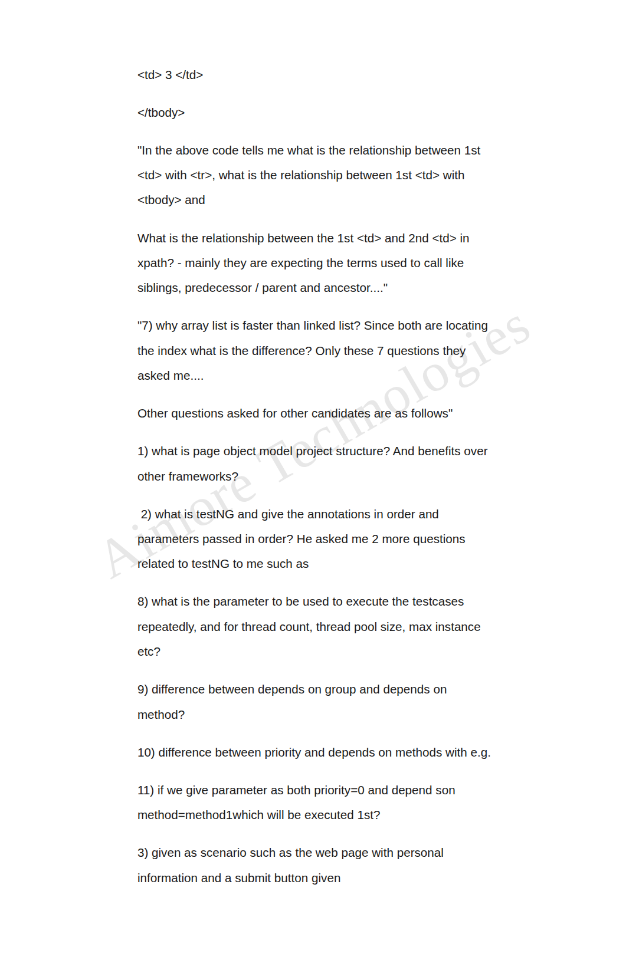Aimore Technologies
<td> 3 </td>
</tbody>
"In the above code tells me what is the relationship between 1st <td> with <tr>, what is the relationship between 1st <td> with <tbody> and
What is the relationship between the 1st <td> and 2nd <td> in xpath? - mainly they are expecting the terms used to call like siblings, predecessor / parent and ancestor...."
"7) why array list is faster than linked list? Since both are locating the index what is the difference? Only these 7 questions they asked me....
Other questions asked for other candidates are as follows"
1) what is page object model project structure? And benefits over other frameworks?
2) what is testNG and give the annotations in order and parameters passed in order? He asked me 2 more questions related to testNG to me such as
8) what is the parameter to be used to execute the testcases repeatedly, and for thread count, thread pool size, max instance etc?
9) difference between depends on group and depends on method?
10) difference between priority and depends on methods with e.g.
11) if we give parameter as both priority=0 and depend son method=method1which will be executed 1st?
3) given as scenario such as the web page with personal information and a submit button given